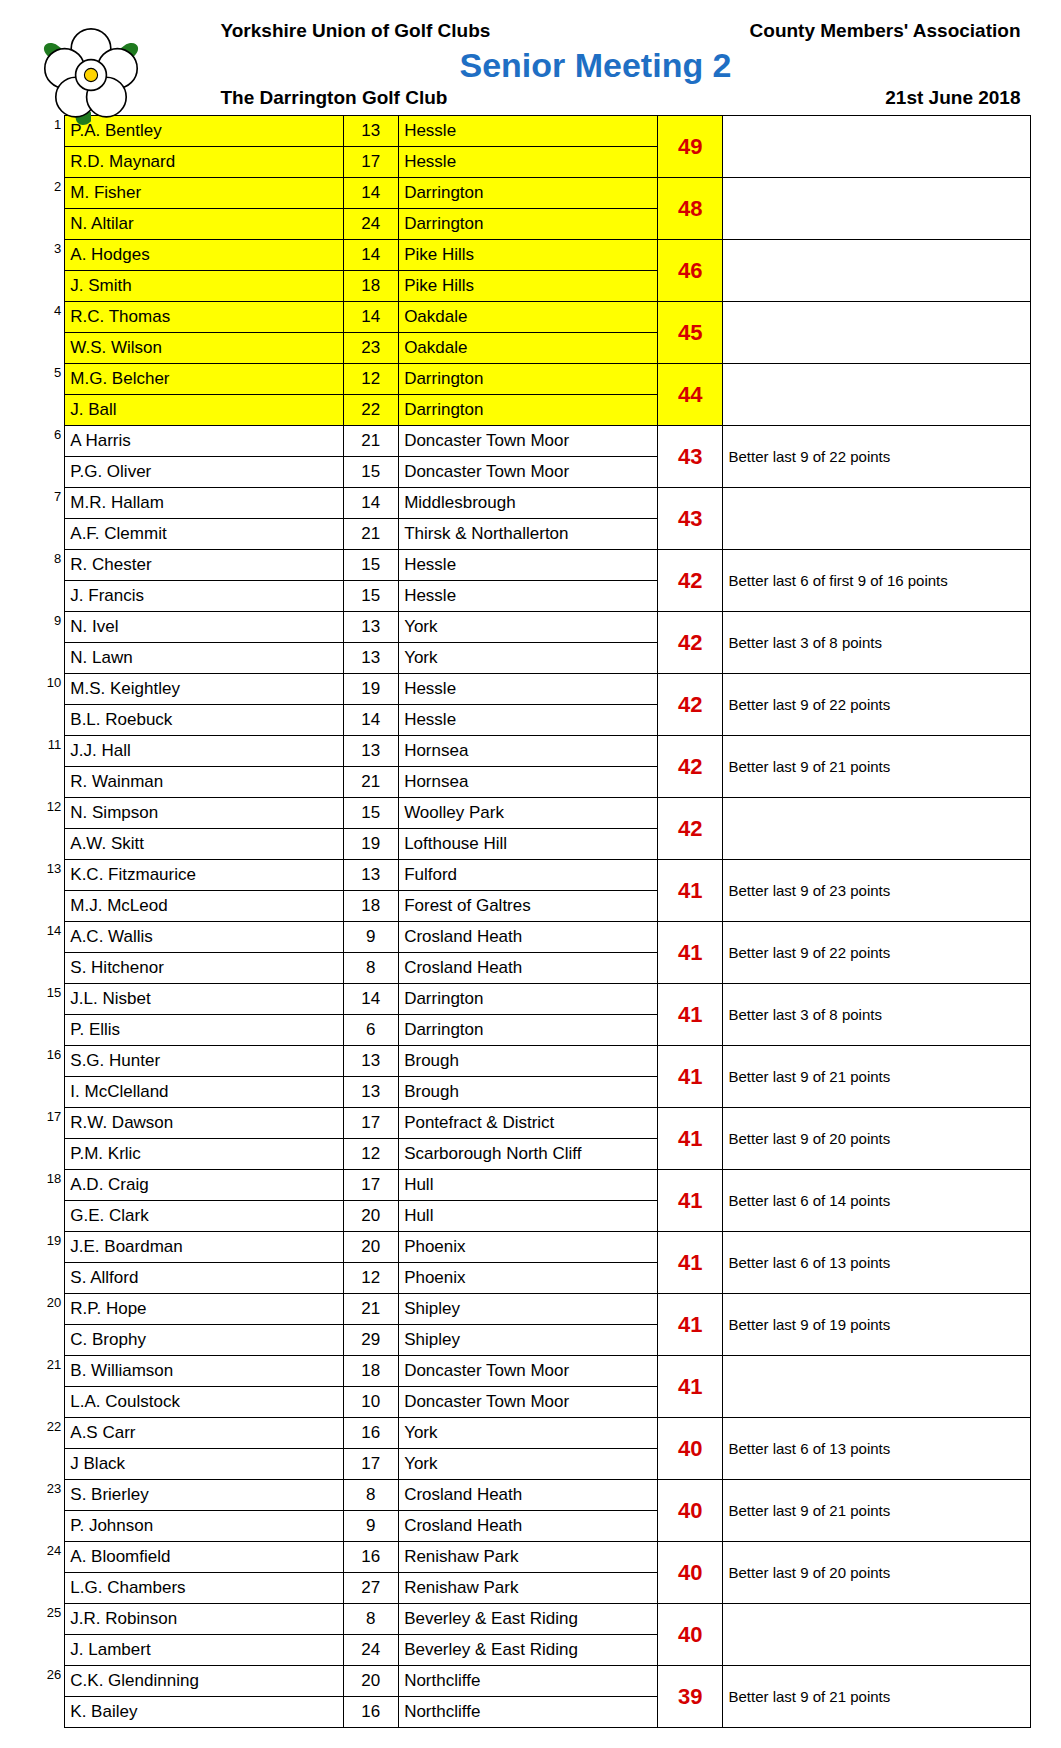Yorkshire Union of Golf Clubs County Members' Association
Senior Meeting 2
The Darrington Golf Club 21st June 2018
| 1 | P.A. Bentley | 13 | Hessle | 49 | |
| | R.D. Maynard | 17 | Hessle |
| 2 | M. Fisher | 14 | Darrington | 48 | |
| | N. Altilar | 24 | Darrington |
| 3 | A. Hodges | 14 | Pike Hills | 46 | |
| | J. Smith | 18 | Pike Hills |
| 4 | R.C. Thomas | 14 | Oakdale | 45 | |
| | W.S. Wilson | 23 | Oakdale |
| 5 | M.G. Belcher | 12 | Darrington | 44 | |
| | J. Ball | 22 | Darrington |
| 6 | A Harris | 21 | Doncaster Town Moor | 43 | Better last 9 of 22 points |
| | P.G. Oliver | 15 | Doncaster Town Moor |
| 7 | M.R. Hallam | 14 | Middlesbrough | 43 | |
| | A.F. Clemmit | 21 | Thirsk & Northallerton |
| 8 | R. Chester | 15 | Hessle | 42 | Better last 6 of first 9 of 16 points |
| | J. Francis | 15 | Hessle |
| 9 | N. Ivel | 13 | York | 42 | Better last 3 of 8 points |
| | N. Lawn | 13 | York |
| 10 | M.S. Keightley | 19 | Hessle | 42 | Better last 9 of 22 points |
| | B.L. Roebuck | 14 | Hessle |
| 11 | J.J. Hall | 13 | Hornsea | 42 | Better last 9 of 21 points |
| | R. Wainman | 21 | Hornsea |
| 12 | N. Simpson | 15 | Woolley Park | 42 | |
| | A.W. Skitt | 19 | Lofthouse Hill |
| 13 | K.C. Fitzmaurice | 13 | Fulford | 41 | Better last 9 of 23 points |
| | M.J. McLeod | 18 | Forest of Galtres |
| 14 | A.C. Wallis | 9 | Crosland Heath | 41 | Better last 9 of 22 points |
| | S. Hitchenor | 8 | Crosland Heath |
| 15 | J.L. Nisbet | 14 | Darrington | 41 | Better last 3 of 8 points |
| | P. Ellis | 6 | Darrington |
| 16 | S.G. Hunter | 13 | Brough | 41 | Better last 9 of 21 points |
| | I. McClelland | 13 | Brough |
| 17 | R.W. Dawson | 17 | Pontefract & District | 41 | Better last 9 of 20 points |
| | P.M. Krlic | 12 | Scarborough North Cliff |
| 18 | A.D. Craig | 17 | Hull | 41 | Better last 6 of 14 points |
| | G.E. Clark | 20 | Hull |
| 19 | J.E. Boardman | 20 | Phoenix | 41 | Better last 6 of 13 points |
| | S. Allford | 12 | Phoenix |
| 20 | R.P. Hope | 21 | Shipley | 41 | Better last 9 of 19 points |
| | C. Brophy | 29 | Shipley |
| 21 | B. Williamson | 18 | Doncaster Town Moor | 41 | |
| | L.A. Coulstock | 10 | Doncaster Town Moor |
| 22 | A.S Carr | 16 | York | 40 | Better last 6 of 13 points |
| | J Black | 17 | York |
| 23 | S. Brierley | 8 | Crosland Heath | 40 | Better last 9 of 21 points |
| | P. Johnson | 9 | Crosland Heath |
| 24 | A. Bloomfield | 16 | Renishaw Park | 40 | Better last 9 of 20 points |
| | L.G. Chambers | 27 | Renishaw Park |
| 25 | J.R. Robinson | 8 | Beverley & East Riding | 40 | |
| | J. Lambert | 24 | Beverley & East Riding |
| 26 | C.K. Glendinning | 20 | Northcliffe | 39 | Better last 9 of 21 points |
| | K. Bailey | 16 | Northcliffe |